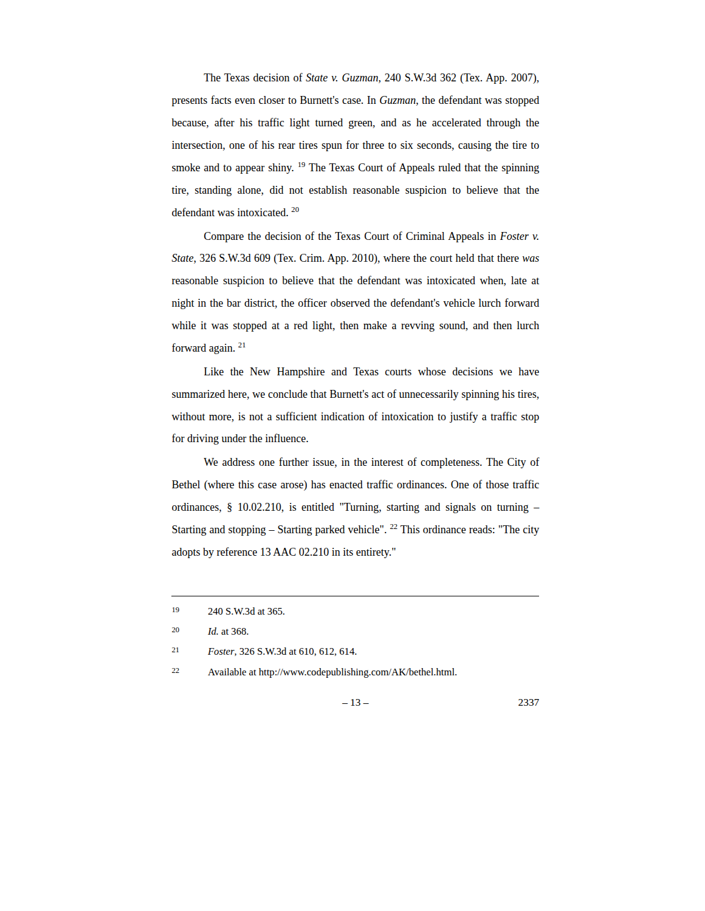The Texas decision of State v. Guzman, 240 S.W.3d 362 (Tex. App. 2007), presents facts even closer to Burnett's case. In Guzman, the defendant was stopped because, after his traffic light turned green, and as he accelerated through the intersection, one of his rear tires spun for three to six seconds, causing the tire to smoke and to appear shiny. 19 The Texas Court of Appeals ruled that the spinning tire, standing alone, did not establish reasonable suspicion to believe that the defendant was intoxicated. 20
Compare the decision of the Texas Court of Criminal Appeals in Foster v. State, 326 S.W.3d 609 (Tex. Crim. App. 2010), where the court held that there was reasonable suspicion to believe that the defendant was intoxicated when, late at night in the bar district, the officer observed the defendant's vehicle lurch forward while it was stopped at a red light, then make a revving sound, and then lurch forward again. 21
Like the New Hampshire and Texas courts whose decisions we have summarized here, we conclude that Burnett's act of unnecessarily spinning his tires, without more, is not a sufficient indication of intoxication to justify a traffic stop for driving under the influence.
We address one further issue, in the interest of completeness. The City of Bethel (where this case arose) has enacted traffic ordinances. One of those traffic ordinances, § 10.02.210, is entitled "Turning, starting and signals on turning – Starting and stopping – Starting parked vehicle". 22 This ordinance reads: "The city adopts by reference 13 AAC 02.210 in its entirety."
| 19 | 240 S.W.3d at 365. |
| 20 | Id. at 368. |
| 21 | Foster , 326 S.W.3d at 610, 612, 614. |
| 22 | Available at http://www.codepublishing.com/AK/bethel.html. |
– 13 –
2337